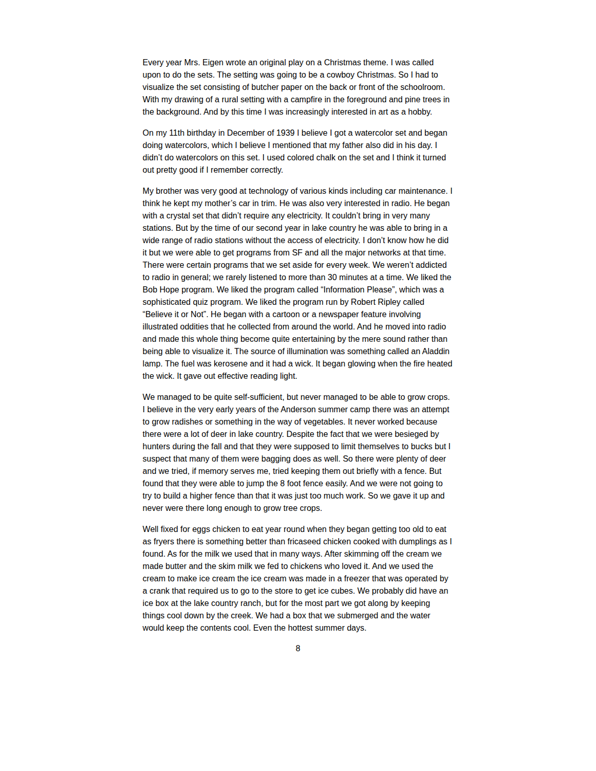Every year Mrs. Eigen wrote an original play on a Christmas theme. I was called upon to do the sets. The setting was going to be a cowboy Christmas. So I had to visualize the set consisting of butcher paper on the back or front of the schoolroom. With my drawing of a rural setting with a campfire in the foreground and pine trees in the background. And by this time I was increasingly interested in art as a hobby.
On my 11th birthday in December of 1939 I believe I got a watercolor set and began doing watercolors, which I believe I mentioned that my father also did in his day. I didn’t do watercolors on this set. I used colored chalk on the set and I think it turned out pretty good if I remember correctly.
My brother was very good at technology of various kinds including car maintenance. I think he kept my mother’s car in trim. He was also very interested in radio. He began with a crystal set that didn’t require any electricity. It couldn’t bring in very many stations. But by the time of our second year in lake country he was able to bring in a wide range of radio stations without the access of electricity. I don’t know how he did it but we were able to get programs from SF and all the major networks at that time. There were certain programs that we set aside for every week. We weren’t addicted to radio in general; we rarely listened to more than 30 minutes at a time. We liked the Bob Hope program. We liked the program called “Information Please”, which was a sophisticated quiz program. We liked the program run by Robert Ripley called “Believe it or Not”. He began with a cartoon or a newspaper feature involving illustrated oddities that he collected from around the world. And he moved into radio and made this whole thing become quite entertaining by the mere sound rather than being able to visualize it. The source of illumination was something called an Aladdin lamp. The fuel was kerosene and it had a wick. It began glowing when the fire heated the wick. It gave out effective reading light.
We managed to be quite self-sufficient, but never managed to be able to grow crops. I believe in the very early years of the Anderson summer camp there was an attempt to grow radishes or something in the way of vegetables. It never worked because there were a lot of deer in lake country. Despite the fact that we were besieged by hunters during the fall and that they were supposed to limit themselves to bucks but I suspect that many of them were bagging does as well. So there were plenty of deer and we tried, if memory serves me, tried keeping them out briefly with a fence. But found that they were able to jump the 8 foot fence easily. And we were not going to try to build a higher fence than that it was just too much work. So we gave it up and never were there long enough to grow tree crops.
Well fixed for eggs chicken to eat year round when they began getting too old to eat as fryers there is something better than fricaseed chicken cooked with dumplings as I found. As for the milk we used that in many ways. After skimming off the cream we made butter and the skim milk we fed to chickens who loved it. And we used the cream to make ice cream the ice cream was made in a freezer that was operated by a crank that required us to go to the store to get ice cubes. We probably did have an ice box at the lake country ranch, but for the most part we got along by keeping things cool down by the creek. We had a box that we submerged and the water would keep the contents cool. Even the hottest summer days.
8